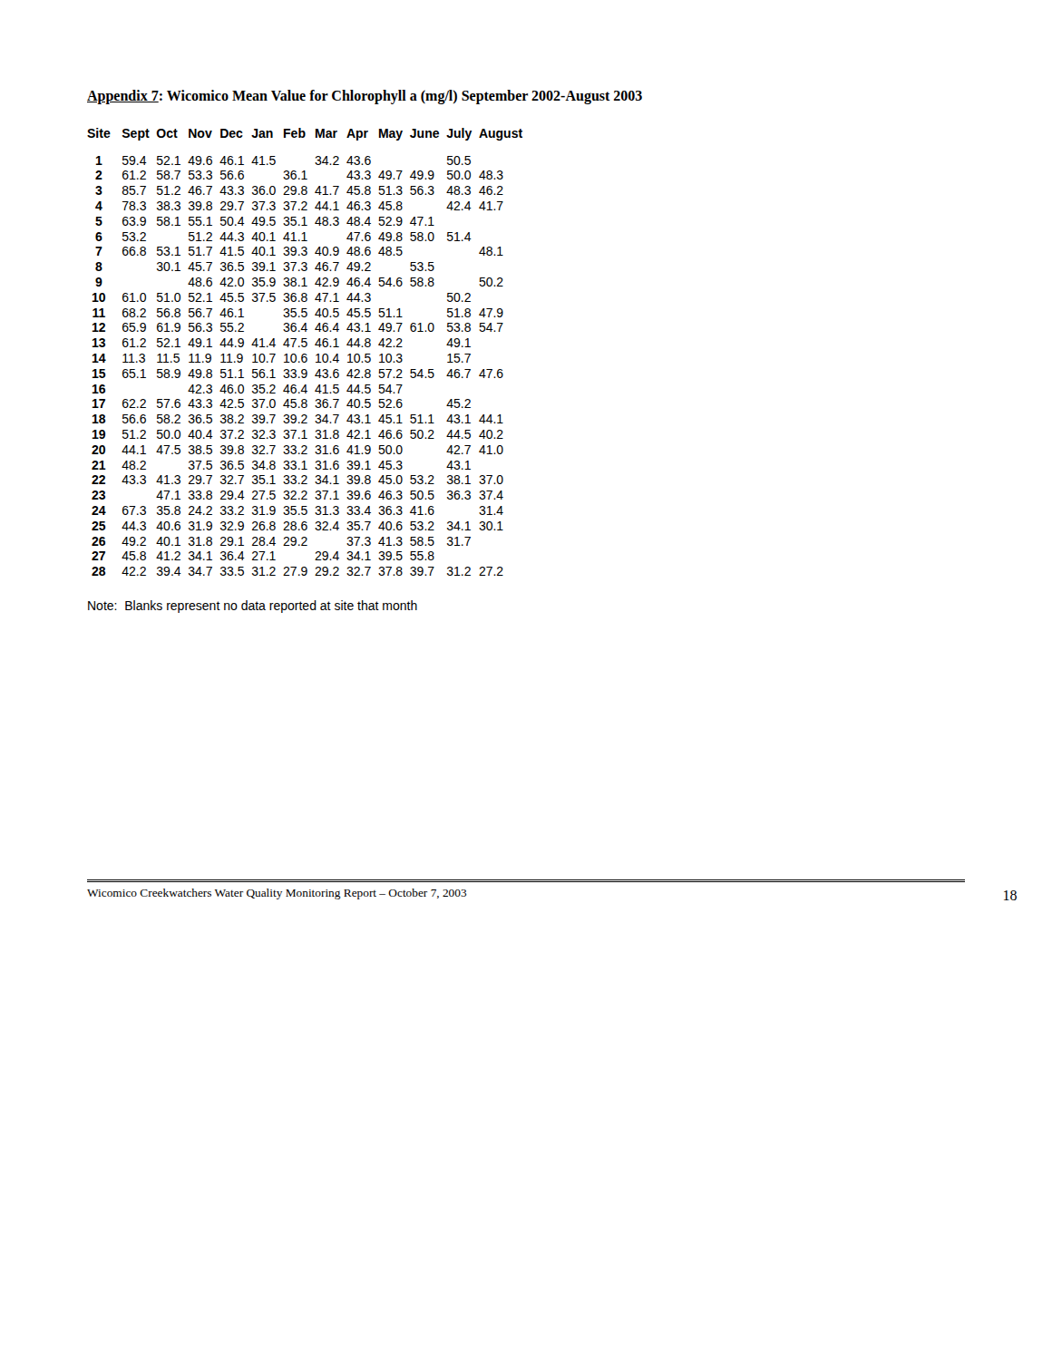Appendix 7: Wicomico Mean Value for Chlorophyll a (mg/l) September 2002-August 2003
| Site | Sept | Oct | Nov | Dec | Jan | Feb | Mar | Apr | May | June | July | August |
| --- | --- | --- | --- | --- | --- | --- | --- | --- | --- | --- | --- | --- |
| 1 | 59.4 | 52.1 | 49.6 | 46.1 | 41.5 | | 34.2 | 43.6 | | | 50.5 | |
| 2 | 61.2 | 58.7 | 53.3 | 56.6 | | 36.1 | | 43.3 | 49.7 | 49.9 | 50.0 | 48.3 |
| 3 | 85.7 | 51.2 | 46.7 | 43.3 | 36.0 | 29.8 | 41.7 | 45.8 | 51.3 | 56.3 | 48.3 | 46.2 |
| 4 | 78.3 | 38.3 | 39.8 | 29.7 | 37.3 | 37.2 | 44.1 | 46.3 | 45.8 | | 42.4 | 41.7 |
| 5 | 63.9 | 58.1 | 55.1 | 50.4 | 49.5 | 35.1 | 48.3 | 48.4 | 52.9 | 47.1 | | |
| 6 | 53.2 | | 51.2 | 44.3 | 40.1 | 41.1 | | 47.6 | 49.8 | 58.0 | 51.4 | |
| 7 | 66.8 | 53.1 | 51.7 | 41.5 | 40.1 | 39.3 | 40.9 | 48.6 | 48.5 | | | 48.1 |
| 8 | | 30.1 | 45.7 | 36.5 | 39.1 | 37.3 | 46.7 | 49.2 | | 53.5 | | |
| 9 | | | 48.6 | 42.0 | 35.9 | 38.1 | 42.9 | 46.4 | 54.6 | 58.8 | | 50.2 |
| 10 | 61.0 | 51.0 | 52.1 | 45.5 | 37.5 | 36.8 | 47.1 | 44.3 | | | 50.2 | |
| 11 | 68.2 | 56.8 | 56.7 | 46.1 | | 35.5 | 40.5 | 45.5 | 51.1 | | 51.8 | 47.9 |
| 12 | 65.9 | 61.9 | 56.3 | 55.2 | | 36.4 | 46.4 | 43.1 | 49.7 | 61.0 | 53.8 | 54.7 |
| 13 | 61.2 | 52.1 | 49.1 | 44.9 | 41.4 | 47.5 | 46.1 | 44.8 | 42.2 | | 49.1 | |
| 14 | 11.3 | 11.5 | 11.9 | 11.9 | 10.7 | 10.6 | 10.4 | 10.5 | 10.3 | | 15.7 | |
| 15 | 65.1 | 58.9 | 49.8 | 51.1 | 56.1 | 33.9 | 43.6 | 42.8 | 57.2 | 54.5 | 46.7 | 47.6 |
| 16 | | | 42.3 | 46.0 | 35.2 | 46.4 | 41.5 | 44.5 | 54.7 | | | |
| 17 | 62.2 | 57.6 | 43.3 | 42.5 | 37.0 | 45.8 | 36.7 | 40.5 | 52.6 | | 45.2 | |
| 18 | 56.6 | 58.2 | 36.5 | 38.2 | 39.7 | 39.2 | 34.7 | 43.1 | 45.1 | 51.1 | 43.1 | 44.1 |
| 19 | 51.2 | 50.0 | 40.4 | 37.2 | 32.3 | 37.1 | 31.8 | 42.1 | 46.6 | 50.2 | 44.5 | 40.2 |
| 20 | 44.1 | 47.5 | 38.5 | 39.8 | 32.7 | 33.2 | 31.6 | 41.9 | 50.0 | | 42.7 | 41.0 |
| 21 | 48.2 | | 37.5 | 36.5 | 34.8 | 33.1 | 31.6 | 39.1 | 45.3 | | 43.1 | |
| 22 | 43.3 | 41.3 | 29.7 | 32.7 | 35.1 | 33.2 | 34.1 | 39.8 | 45.0 | 53.2 | 38.1 | 37.0 |
| 23 | | 47.1 | 33.8 | 29.4 | 27.5 | 32.2 | 37.1 | 39.6 | 46.3 | 50.5 | 36.3 | 37.4 |
| 24 | 67.3 | 35.8 | 24.2 | 33.2 | 31.9 | 35.5 | 31.3 | 33.4 | 36.3 | 41.6 | | 31.4 |
| 25 | 44.3 | 40.6 | 31.9 | 32.9 | 26.8 | 28.6 | 32.4 | 35.7 | 40.6 | 53.2 | 34.1 | 30.1 |
| 26 | 49.2 | 40.1 | 31.8 | 29.1 | 28.4 | 29.2 | | 37.3 | 41.3 | 58.5 | 31.7 | |
| 27 | 45.8 | 41.2 | 34.1 | 36.4 | 27.1 | | 29.4 | 34.1 | 39.5 | 55.8 | | |
| 28 | 42.2 | 39.4 | 34.7 | 33.5 | 31.2 | 27.9 | 29.2 | 32.7 | 37.8 | 39.7 | 31.2 | 27.2 |
Note: Blanks represent no data reported at site that month
Wicomico Creekwatchers Water Quality Monitoring Report – October 7, 2003 18